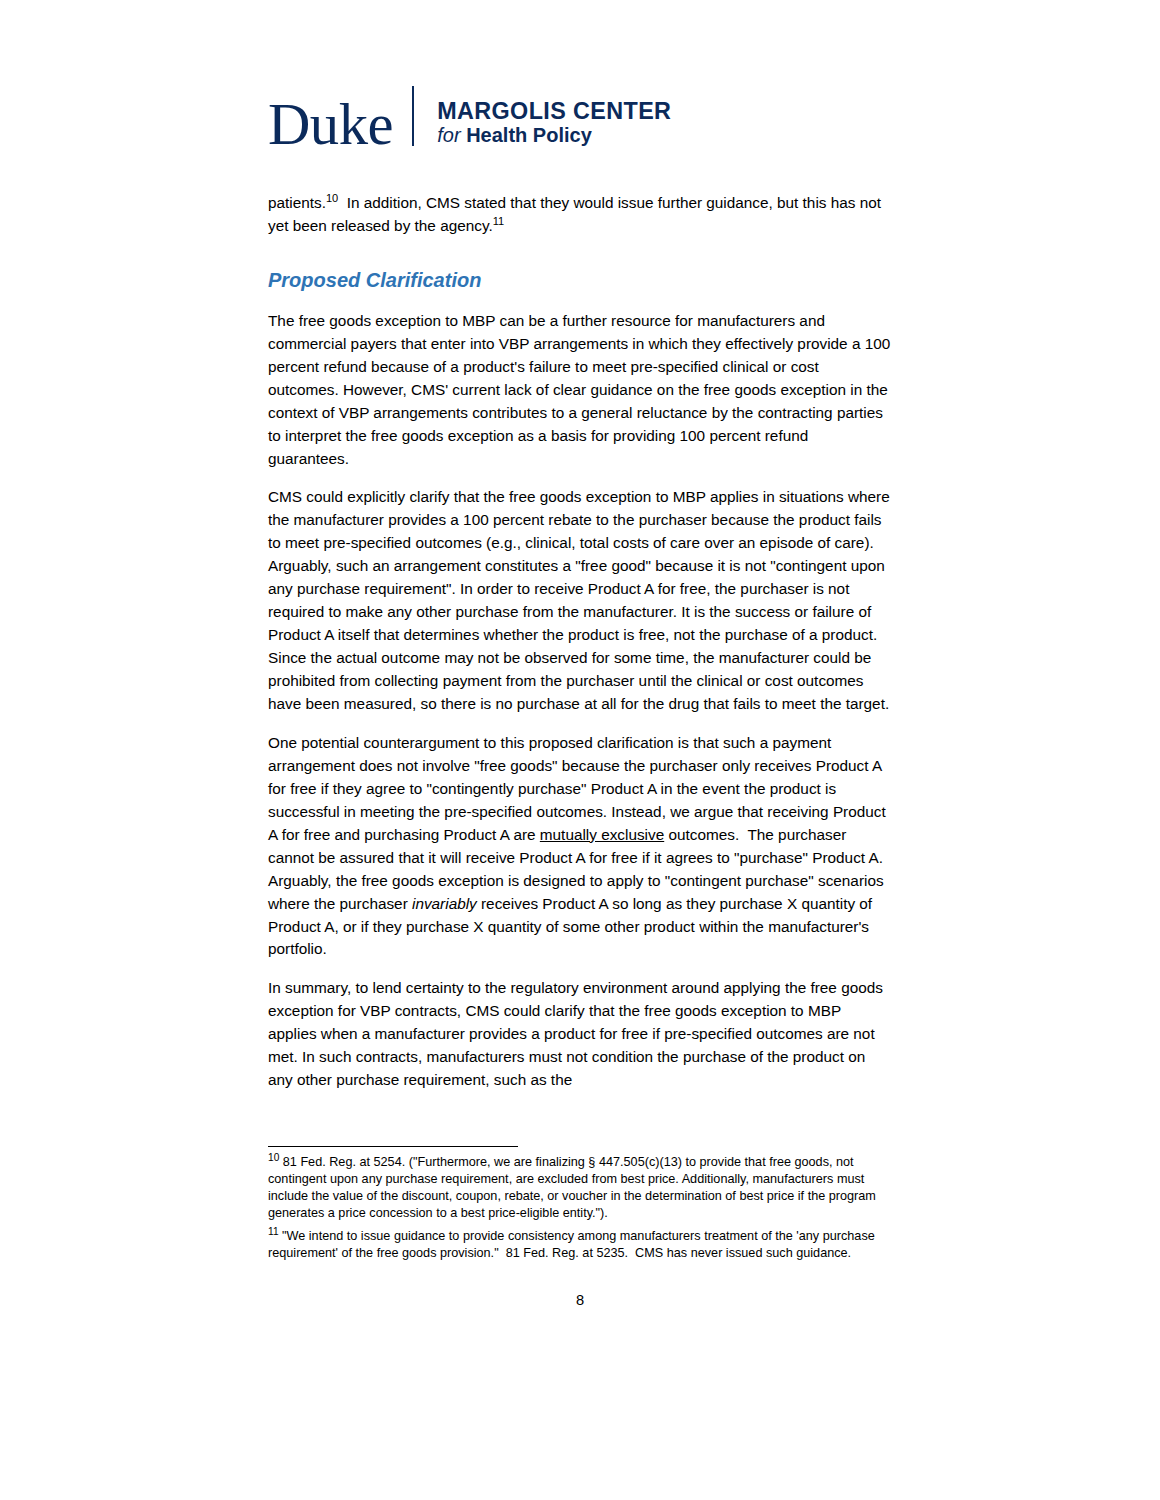Duke
MARGOLIS CENTER
for Health Policy
patients.10 In addition, CMS stated that they would issue further guidance, but this has not yet been released by the agency.11
Proposed Clarification
The free goods exception to MBP can be a further resource for manufacturers and commercial payers that enter into VBP arrangements in which they effectively provide a 100 percent refund because of a product's failure to meet pre-specified clinical or cost outcomes. However, CMS' current lack of clear guidance on the free goods exception in the context of VBP arrangements contributes to a general reluctance by the contracting parties to interpret the free goods exception as a basis for providing 100 percent refund guarantees.
CMS could explicitly clarify that the free goods exception to MBP applies in situations where the manufacturer provides a 100 percent rebate to the purchaser because the product fails to meet pre-specified outcomes (e.g., clinical, total costs of care over an episode of care). Arguably, such an arrangement constitutes a "free good" because it is not "contingent upon any purchase requirement". In order to receive Product A for free, the purchaser is not required to make any other purchase from the manufacturer. It is the success or failure of Product A itself that determines whether the product is free, not the purchase of a product. Since the actual outcome may not be observed for some time, the manufacturer could be prohibited from collecting payment from the purchaser until the clinical or cost outcomes have been measured, so there is no purchase at all for the drug that fails to meet the target.
One potential counterargument to this proposed clarification is that such a payment arrangement does not involve "free goods" because the purchaser only receives Product A for free if they agree to "contingently purchase" Product A in the event the product is successful in meeting the pre-specified outcomes. Instead, we argue that receiving Product A for free and purchasing Product A are mutually exclusive outcomes. The purchaser cannot be assured that it will receive Product A for free if it agrees to "purchase" Product A. Arguably, the free goods exception is designed to apply to "contingent purchase" scenarios where the purchaser invariably receives Product A so long as they purchase X quantity of Product A, or if they purchase X quantity of some other product within the manufacturer's portfolio.
In summary, to lend certainty to the regulatory environment around applying the free goods exception for VBP contracts, CMS could clarify that the free goods exception to MBP applies when a manufacturer provides a product for free if pre-specified outcomes are not met. In such contracts, manufacturers must not condition the purchase of the product on any other purchase requirement, such as the
10 81 Fed. Reg. at 5254. ("Furthermore, we are finalizing § 447.505(c)(13) to provide that free goods, not contingent upon any purchase requirement, are excluded from best price. Additionally, manufacturers must include the value of the discount, coupon, rebate, or voucher in the determination of best price if the program generates a price concession to a best price-eligible entity.").
11 "We intend to issue guidance to provide consistency among manufacturers treatment of the 'any purchase requirement' of the free goods provision." 81 Fed. Reg. at 5235. CMS has never issued such guidance.
8